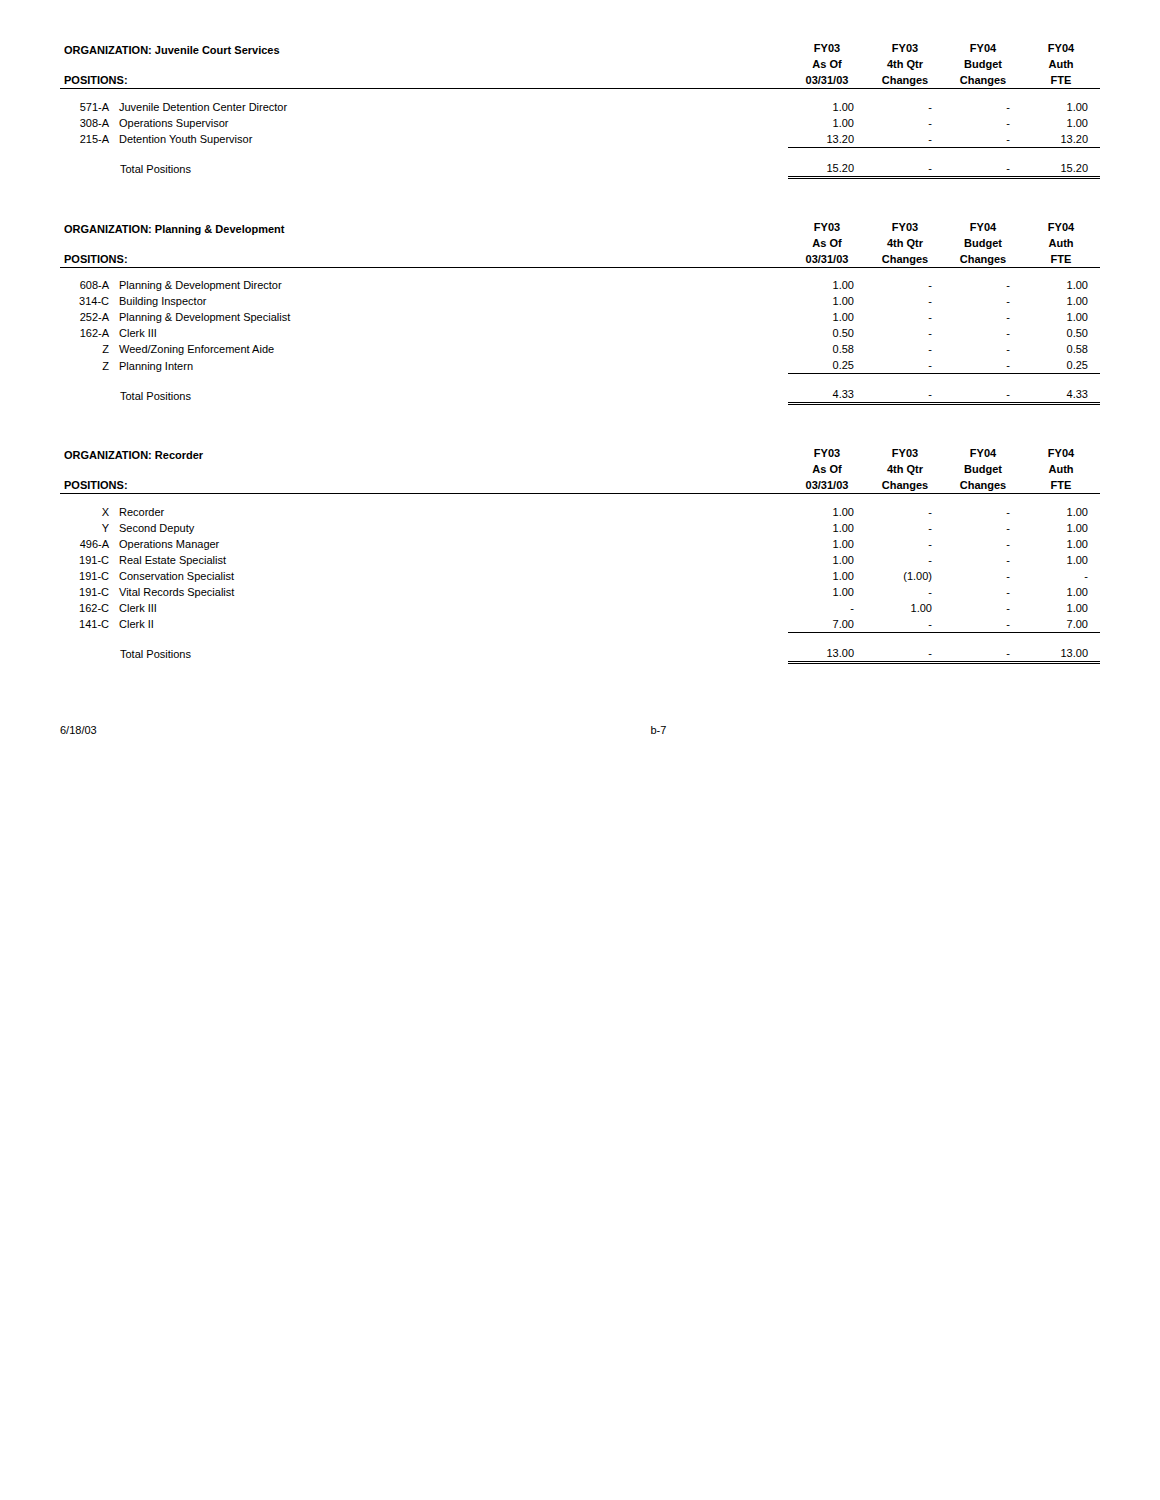| ORGANIZATION: Juvenile Court Services | FY03 | FY03 | FY04 | FY04 |
| | As Of | 4th Qtr | Budget | Auth |
| POSITIONS: | 03/31/03 | Changes | Changes | FTE |
| 571-A | Juvenile Detention Center Director | 1.00 | - | - | 1.00 |
| 308-A | Operations Supervisor | 1.00 | - | - | 1.00 |
| 215-A | Detention Youth Supervisor | 13.20 | - | - | 13.20 |
| Total Positions | 15.20 | - | - | 15.20 |
| ORGANIZATION: Planning & Development | FY03 | FY03 | FY04 | FY04 |
| | As Of | 4th Qtr | Budget | Auth |
| POSITIONS: | 03/31/03 | Changes | Changes | FTE |
| 608-A | Planning & Development Director | 1.00 | - | - | 1.00 |
| 314-C | Building Inspector | 1.00 | - | - | 1.00 |
| 252-A | Planning & Development Specialist | 1.00 | - | - | 1.00 |
| 162-A | Clerk III | 0.50 | - | - | 0.50 |
| Z | Weed/Zoning Enforcement Aide | 0.58 | - | - | 0.58 |
| Z | Planning Intern | 0.25 | - | - | 0.25 |
| Total Positions | 4.33 | - | - | 4.33 |
| ORGANIZATION: Recorder | FY03 | FY03 | FY04 | FY04 |
| | As Of | 4th Qtr | Budget | Auth |
| POSITIONS: | 03/31/03 | Changes | Changes | FTE |
| X | Recorder | 1.00 | - | - | 1.00 |
| Y | Second Deputy | 1.00 | - | - | 1.00 |
| 496-A | Operations Manager | 1.00 | - | - | 1.00 |
| 191-C | Real Estate Specialist | 1.00 | - | - | 1.00 |
| 191-C | Conservation Specialist | 1.00 | (1.00) | - | - |
| 191-C | Vital Records Specialist | 1.00 | - | - | 1.00 |
| 162-C | Clerk III | - | 1.00 | - | 1.00 |
| 141-C | Clerk II | 7.00 | - | - | 7.00 |
| Total Positions | 13.00 | - | - | 13.00 |
6/18/03
b-7